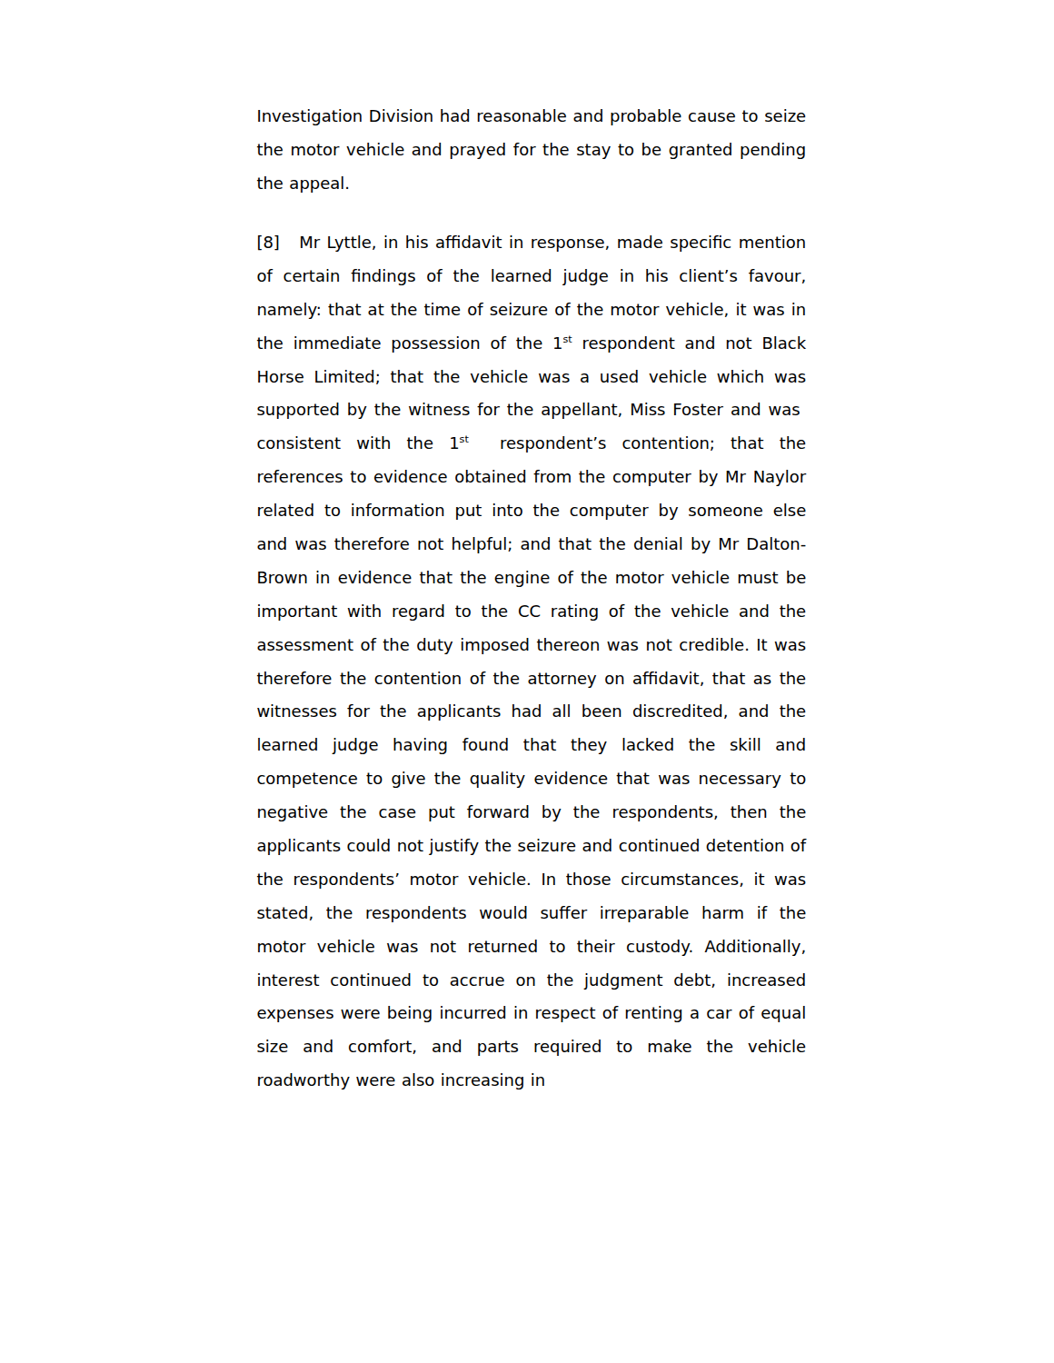Investigation Division had reasonable and probable cause to seize the motor vehicle and prayed for the stay to be granted pending the appeal.
[8] Mr Lyttle, in his affidavit in response, made specific mention of certain findings of the learned judge in his client’s favour, namely: that at the time of seizure of the motor vehicle, it was in the immediate possession of the 1st respondent and not Black Horse Limited; that the vehicle was a used vehicle which was supported by the witness for the appellant, Miss Foster and was consistent with the 1st respondent’s contention; that the references to evidence obtained from the computer by Mr Naylor related to information put into the computer by someone else and was therefore not helpful; and that the denial by Mr Dalton-Brown in evidence that the engine of the motor vehicle must be important with regard to the CC rating of the vehicle and the assessment of the duty imposed thereon was not credible. It was therefore the contention of the attorney on affidavit, that as the witnesses for the applicants had all been discredited, and the learned judge having found that they lacked the skill and competence to give the quality evidence that was necessary to negative the case put forward by the respondents, then the applicants could not justify the seizure and continued detention of the respondents’ motor vehicle. In those circumstances, it was stated, the respondents would suffer irreparable harm if the motor vehicle was not returned to their custody. Additionally, interest continued to accrue on the judgment debt, increased expenses were being incurred in respect of renting a car of equal size and comfort, and parts required to make the vehicle roadworthy were also increasing in